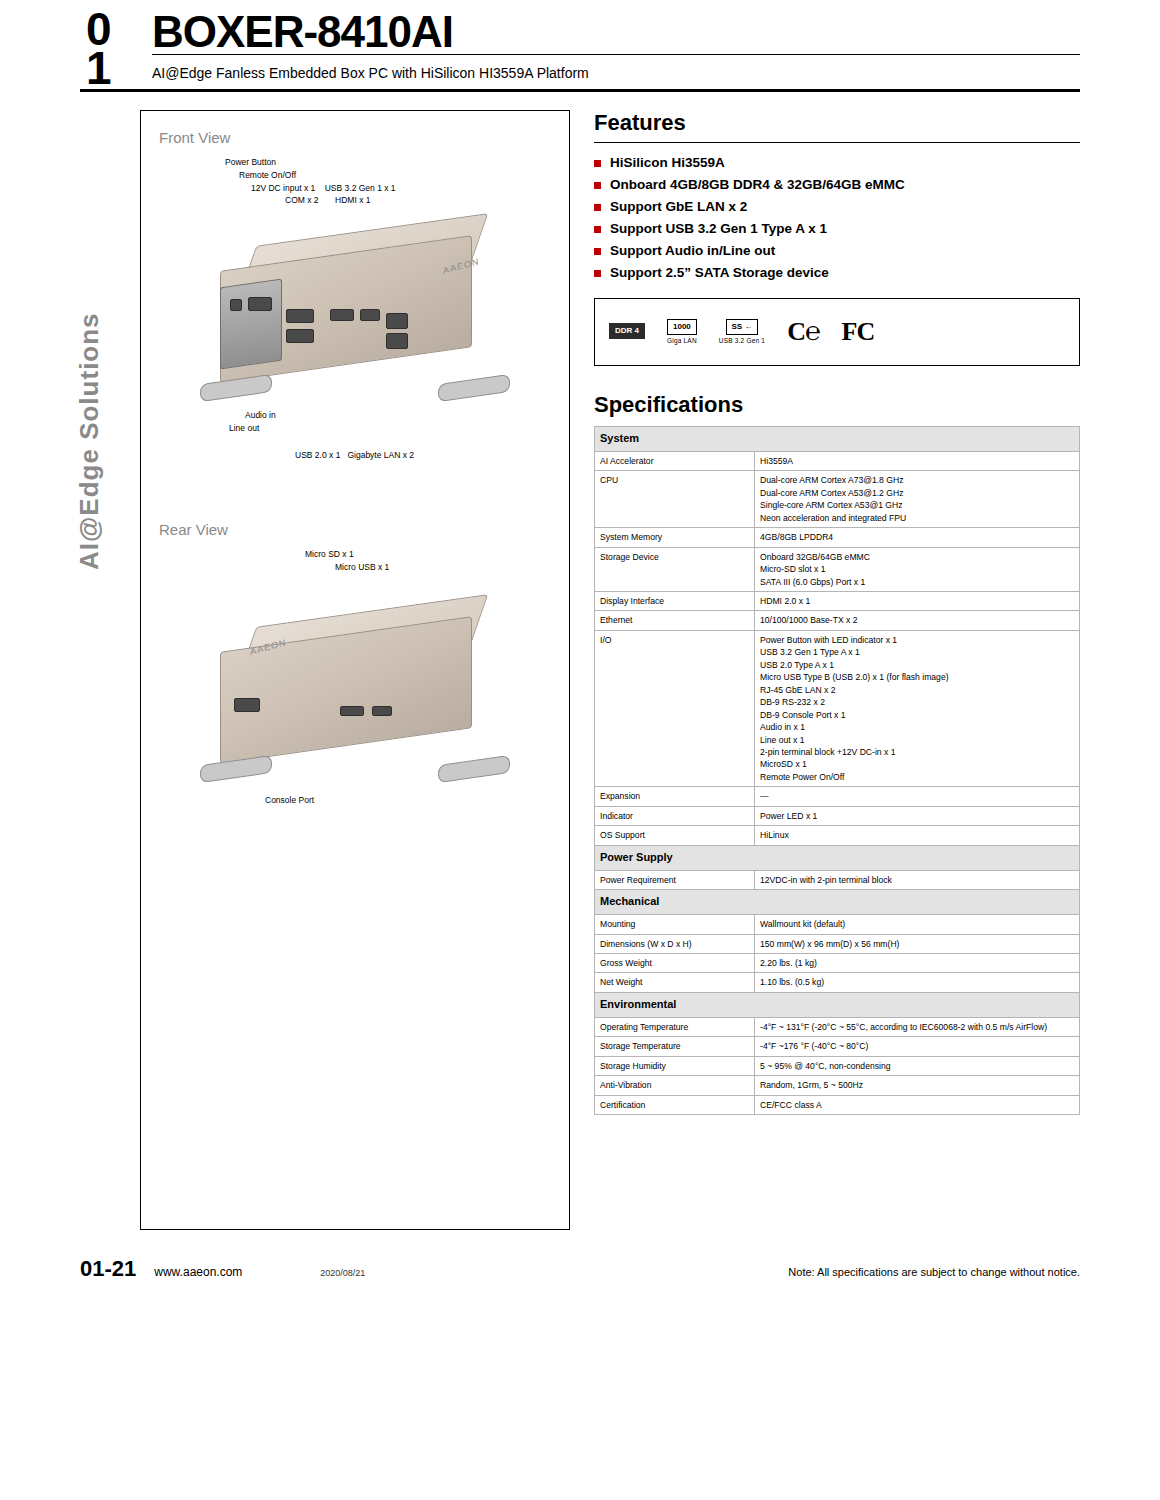AI@Edge Solutions
0
1
BOXER-8410AI
AI@Edge Fanless Embedded Box PC with HiSilicon HI3559A Platform
Front View
Power Button
Remote On/Off
12V DC input x 1 USB 3.2 Gen 1 x 1
COM x 2 HDMI x 1
AAEON
Audio in
Line out
USB 2.0 x 1 Gigabyte LAN x 2
Rear View
Micro SD x 1
Micro USB x 1
AAEON
Console Port
Features
HiSilicon Hi3559A
Onboard 4GB/8GB DDR4 & 32GB/64GB eMMC
Support GbE LAN x 2
Support USB 3.2 Gen 1 Type A x 1
Support Audio in/Line out
Support 2.5” SATA Storage device
DDR 4
1000 Giga LAN
SS ← USB 3.2 Gen 1
C℮
FC
Specifications
| System |
| AI Accelerator | Hi3559A |
| CPU | Dual-core ARM Cortex A73@1.8 GHz Dual-core ARM Cortex A53@1.2 GHz Single-core ARM Cortex A53@1 GHz Neon acceleration and integrated FPU |
| System Memory | 4GB/8GB LPDDR4 |
| Storage Device | Onboard 32GB/64GB eMMC Micro-SD slot x 1 SATA III (6.0 Gbps) Port x 1 |
| Display Interface | HDMI 2.0 x 1 |
| Ethernet | 10/100/1000 Base-TX x 2 |
| I/O | Power Button with LED indicator x 1 USB 3.2 Gen 1 Type A x 1 USB 2.0 Type A x 1 Micro USB Type B (USB 2.0) x 1 (for flash image) RJ-45 GbE LAN x 2 DB-9 RS-232 x 2 DB-9 Console Port x 1 Audio in x 1 Line out x 1 2-pin terminal block +12V DC-in x 1 MicroSD x 1 Remote Power On/Off |
| Expansion | — |
| Indicator | Power LED x 1 |
| OS Support | HiLinux |
| Power Supply |
| Power Requirement | 12VDC-in with 2-pin terminal block |
| Mechanical |
| Mounting | Wallmount kit (default) |
| Dimensions (W x D x H) | 150 mm(W) x 96 mm(D) x 56 mm(H) |
| Gross Weight | 2.20 lbs. (1 kg) |
| Net Weight | 1.10 lbs. (0.5 kg) |
| Environmental |
| Operating Temperature | -4°F ~ 131°F (-20°C ~ 55°C, according to IEC60068-2 with 0.5 m/s AirFlow) |
| Storage Temperature | -4°F ~176 °F (-40°C ~ 80°C) |
| Storage Humidity | 5 ~ 95% @ 40°C, non-condensing |
| Anti-Vibration | Random, 1Grm, 5 ~ 500Hz |
| Certification | CE/FCC class A |
01-21 www.aaeon.com 2020/08/21 Note: All specifications are subject to change without notice.